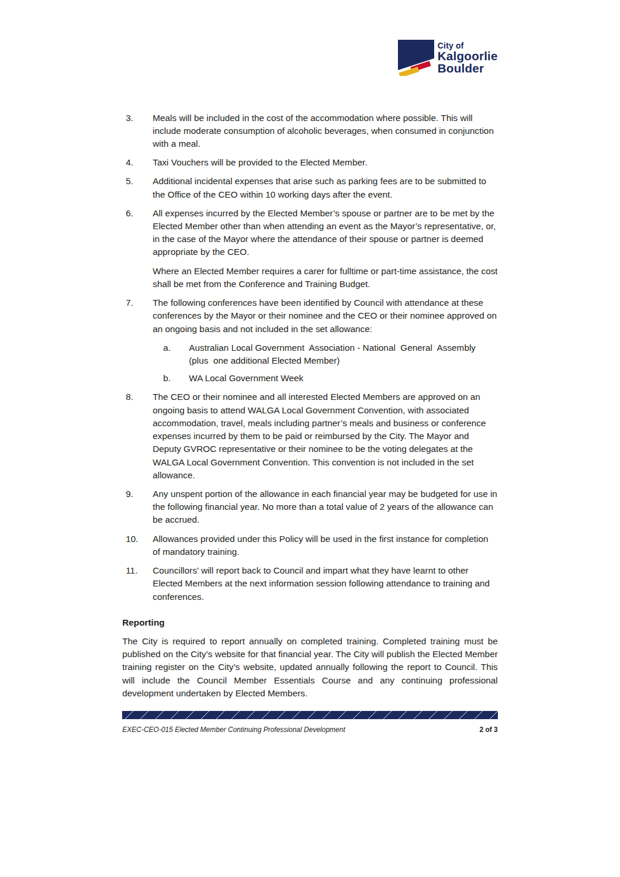City of Kalgoorlie
Boulder
3.
Meals will be included in the cost of the accommodation where possible. This will include moderate consumption of alcoholic beverages, when consumed in conjunction with a meal.
4.
Taxi Vouchers will be provided to the Elected Member.
5.
Additional incidental expenses that arise such as parking fees are to be submitted to the Office of the CEO within 10 working days after the event.
6.
All expenses incurred by the Elected Member’s spouse or partner are to be met by the Elected Member other than when attending an event as the Mayor’s representative, or, in the case of the Mayor where the attendance of their spouse or partner is deemed appropriate by the CEO.
Where an Elected Member requires a carer for fulltime or part-time assistance, the cost shall be met from the Conference and Training Budget.
7.
The following conferences have been identified by Council with attendance at these conferences by the Mayor or their nominee and the CEO or their nominee approved on an ongoing basis and not included in the set allowance:
a.
Australian Local Government Association - National General Assembly (plus one additional Elected Member)
b.
WA Local Government Week
8.
The CEO or their nominee and all interested Elected Members are approved on an ongoing basis to attend WALGA Local Government Convention, with associated accommodation, travel, meals including partner’s meals and business or conference expenses incurred by them to be paid or reimbursed by the City. The Mayor and Deputy GVROC representative or their nominee to be the voting delegates at the WALGA Local Government Convention. This convention is not included in the set allowance.
9.
Any unspent portion of the allowance in each financial year may be budgeted for use in the following financial year. No more than a total value of 2 years of the allowance can be accrued.
10.
Allowances provided under this Policy will be used in the first instance for completion of mandatory training.
11.
Councillors’ will report back to Council and impart what they have learnt to other Elected Members at the next information session following attendance to training and conferences.
Reporting
The City is required to report annually on completed training. Completed training must be published on the City’s website for that financial year. The City will publish the Elected Member training register on the City’s website, updated annually following the report to Council. This will include the Council Member Essentials Course and any continuing professional development undertaken by Elected Members.
EXEC-CEO-015 Elected Member Continuing Professional Development 2 of 3